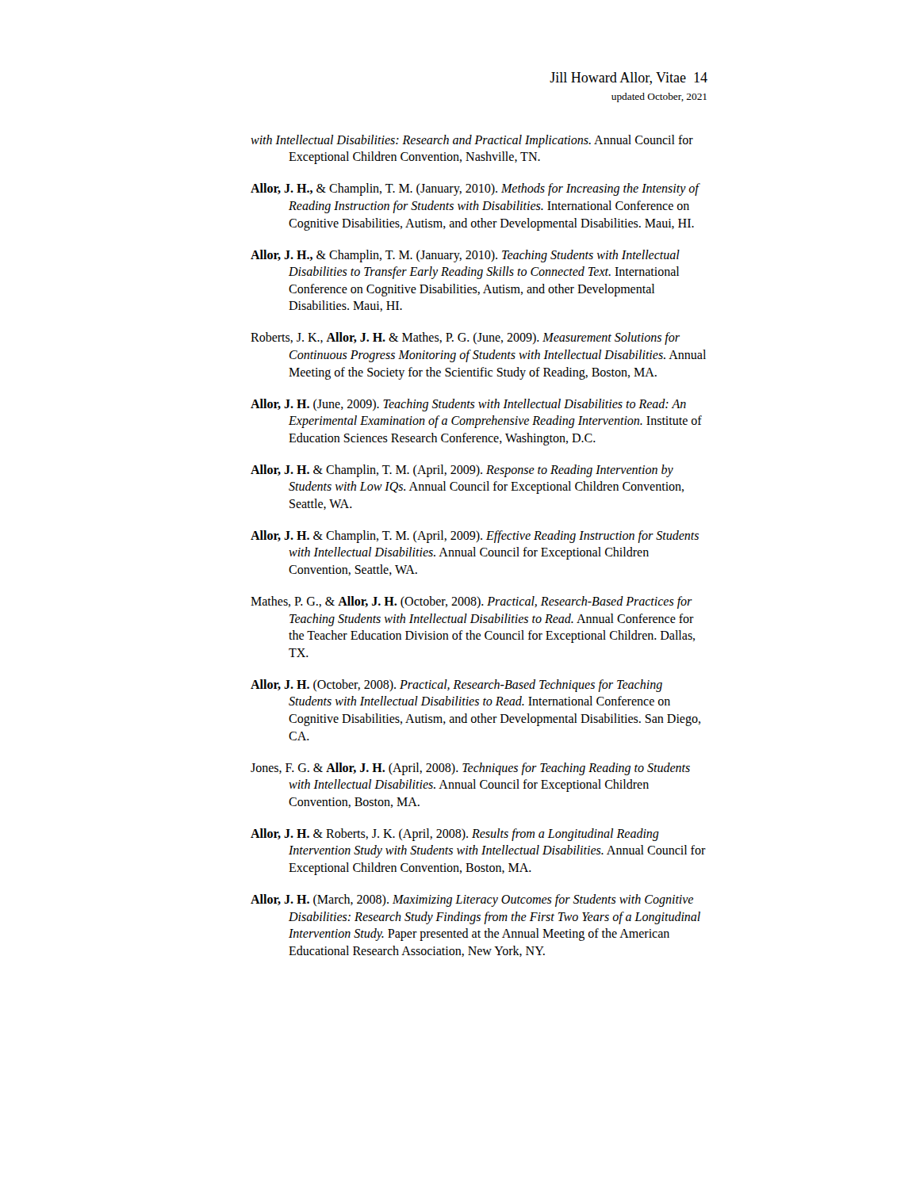Jill Howard Allor, Vitae 14
updated October, 2021
with Intellectual Disabilities: Research and Practical Implications. Annual Council for Exceptional Children Convention, Nashville, TN.
Allor, J. H., & Champlin, T. M. (January, 2010). Methods for Increasing the Intensity of Reading Instruction for Students with Disabilities. International Conference on Cognitive Disabilities, Autism, and other Developmental Disabilities. Maui, HI.
Allor, J. H., & Champlin, T. M. (January, 2010). Teaching Students with Intellectual Disabilities to Transfer Early Reading Skills to Connected Text. International Conference on Cognitive Disabilities, Autism, and other Developmental Disabilities. Maui, HI.
Roberts, J. K., Allor, J. H. & Mathes, P. G. (June, 2009). Measurement Solutions for Continuous Progress Monitoring of Students with Intellectual Disabilities. Annual Meeting of the Society for the Scientific Study of Reading, Boston, MA.
Allor, J. H. (June, 2009). Teaching Students with Intellectual Disabilities to Read: An Experimental Examination of a Comprehensive Reading Intervention. Institute of Education Sciences Research Conference, Washington, D.C.
Allor, J. H. & Champlin, T. M. (April, 2009). Response to Reading Intervention by Students with Low IQs. Annual Council for Exceptional Children Convention, Seattle, WA.
Allor, J. H. & Champlin, T. M. (April, 2009). Effective Reading Instruction for Students with Intellectual Disabilities. Annual Council for Exceptional Children Convention, Seattle, WA.
Mathes, P. G., & Allor, J. H. (October, 2008). Practical, Research-Based Practices for Teaching Students with Intellectual Disabilities to Read. Annual Conference for the Teacher Education Division of the Council for Exceptional Children. Dallas, TX.
Allor, J. H. (October, 2008). Practical, Research-Based Techniques for Teaching Students with Intellectual Disabilities to Read. International Conference on Cognitive Disabilities, Autism, and other Developmental Disabilities. San Diego, CA.
Jones, F. G. & Allor, J. H. (April, 2008). Techniques for Teaching Reading to Students with Intellectual Disabilities. Annual Council for Exceptional Children Convention, Boston, MA.
Allor, J. H. & Roberts, J. K. (April, 2008). Results from a Longitudinal Reading Intervention Study with Students with Intellectual Disabilities. Annual Council for Exceptional Children Convention, Boston, MA.
Allor, J. H. (March, 2008). Maximizing Literacy Outcomes for Students with Cognitive Disabilities: Research Study Findings from the First Two Years of a Longitudinal Intervention Study. Paper presented at the Annual Meeting of the American Educational Research Association, New York, NY.